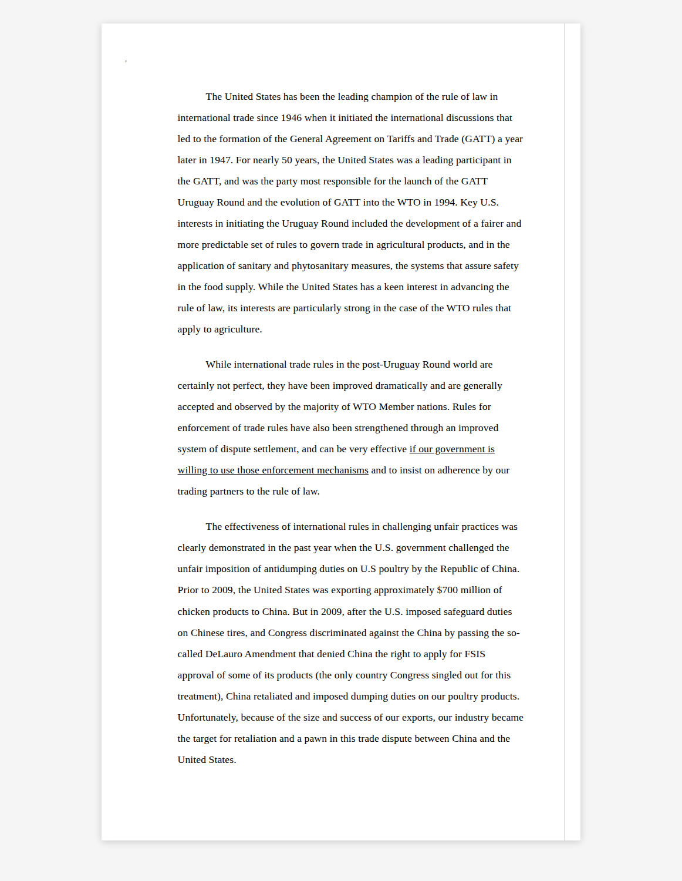'
The United States has been the leading champion of the rule of law in international trade since 1946 when it initiated the international discussions that led to the formation of the General Agreement on Tariffs and Trade (GATT) a year later in 1947. For nearly 50 years, the United States was a leading participant in the GATT, and was the party most responsible for the launch of the GATT Uruguay Round and the evolution of GATT into the WTO in 1994. Key U.S. interests in initiating the Uruguay Round included the development of a fairer and more predictable set of rules to govern trade in agricultural products, and in the application of sanitary and phytosanitary measures, the systems that assure safety in the food supply. While the United States has a keen interest in advancing the rule of law, its interests are particularly strong in the case of the WTO rules that apply to agriculture.
While international trade rules in the post-Uruguay Round world are certainly not perfect, they have been improved dramatically and are generally accepted and observed by the majority of WTO Member nations. Rules for enforcement of trade rules have also been strengthened through an improved system of dispute settlement, and can be very effective if our government is willing to use those enforcement mechanisms and to insist on adherence by our trading partners to the rule of law.
The effectiveness of international rules in challenging unfair practices was clearly demonstrated in the past year when the U.S. government challenged the unfair imposition of antidumping duties on U.S poultry by the Republic of China. Prior to 2009, the United States was exporting approximately $700 million of chicken products to China. But in 2009, after the U.S. imposed safeguard duties on Chinese tires, and Congress discriminated against the China by passing the so-called DeLauro Amendment that denied China the right to apply for FSIS approval of some of its products (the only country Congress singled out for this treatment), China retaliated and imposed dumping duties on our poultry products. Unfortunately, because of the size and success of our exports, our industry became the target for retaliation and a pawn in this trade dispute between China and the United States.